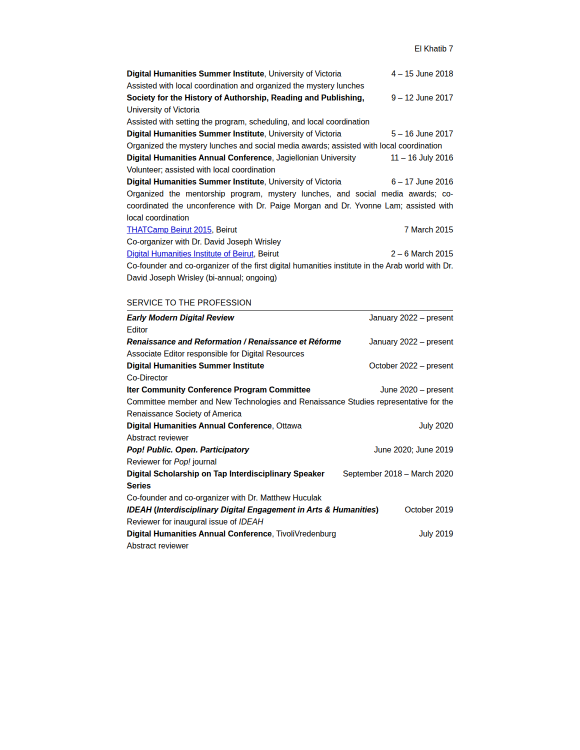El Khatib 7
Digital Humanities Summer Institute, University of Victoria
4 – 15 June 2018
Assisted with local coordination and organized the mystery lunches
Society for the History of Authorship, Reading and Publishing, University of Victoria
9 – 12 June 2017
Assisted with setting the program, scheduling, and local coordination
Digital Humanities Summer Institute, University of Victoria
5 – 16 June 2017
Organized the mystery lunches and social media awards; assisted with local coordination
Digital Humanities Annual Conference, Jagiellonian University
11 – 16 July 2016
Volunteer; assisted with local coordination
Digital Humanities Summer Institute, University of Victoria
6 – 17 June 2016
Organized the mentorship program, mystery lunches, and social media awards; co-coordinated the unconference with Dr. Paige Morgan and Dr. Yvonne Lam; assisted with local coordination
THATCamp Beirut 2015, Beirut
7 March 2015
Co-organizer with Dr. David Joseph Wrisley
Digital Humanities Institute of Beirut, Beirut
2 – 6 March 2015
Co-founder and co-organizer of the first digital humanities institute in the Arab world with Dr. David Joseph Wrisley (bi-annual; ongoing)
Service to the Profession
Early Modern Digital Review
January 2022 – present
Editor
Renaissance and Reformation / Renaissance et Réforme
January 2022 – present
Associate Editor responsible for Digital Resources
Digital Humanities Summer Institute
October 2022 – present
Co-Director
Iter Community Conference Program Committee
June 2020 – present
Committee member and New Technologies and Renaissance Studies representative for the Renaissance Society of America
Digital Humanities Annual Conference, Ottawa
July 2020
Abstract reviewer
Pop! Public. Open. Participatory
June 2020; June 2019
Reviewer for Pop! journal
Digital Scholarship on Tap Interdisciplinary Speaker Series
September 2018 – March 2020
Co-founder and co-organizer with Dr. Matthew Huculak
IDEAH (Interdisciplinary Digital Engagement in Arts & Humanities)
October 2019
Reviewer for inaugural issue of IDEAH
Digital Humanities Annual Conference, TivoliVredenburg
July 2019
Abstract reviewer